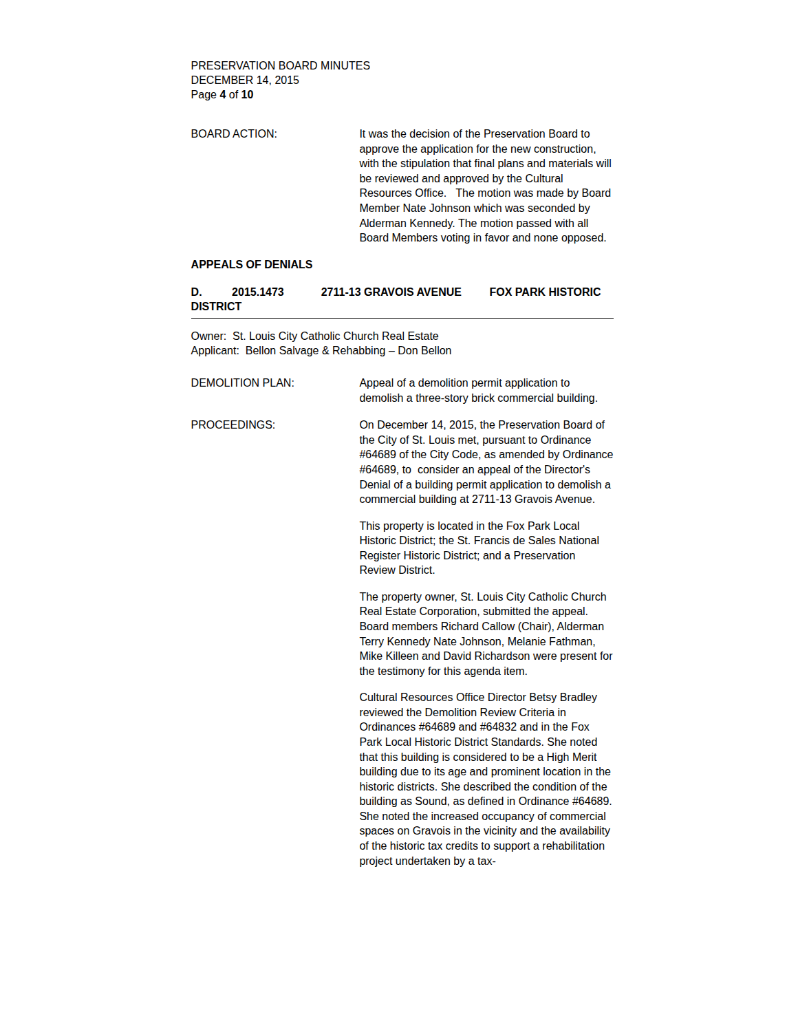PRESERVATION BOARD MINUTES
DECEMBER 14, 2015
Page 4 of 10
BOARD ACTION:
It was the decision of the Preservation Board to approve the application for the new construction, with the stipulation that final plans and materials will be reviewed and approved by the Cultural Resources Office. The motion was made by Board Member Nate Johnson which was seconded by Alderman Kennedy. The motion passed with all Board Members voting in favor and none opposed.
APPEALS OF DENIALS
D. 2015.14732711-13 GRAVOIS AVENUEFOX PARK HISTORIC DISTRICT
Owner: St. Louis City Catholic Church Real Estate
Applicant: Bellon Salvage & Rehabbing – Don Bellon
DEMOLITION PLAN:
Appeal of a demolition permit application to demolish a three-story brick commercial building.
PROCEEDINGS:
On December 14, 2015, the Preservation Board of the City of St. Louis met, pursuant to Ordinance #64689 of the City Code, as amended by Ordinance #64689, to consider an appeal of the Director's Denial of a building permit application to demolish a commercial building at 2711-13 Gravois Avenue.
This property is located in the Fox Park Local Historic District; the St. Francis de Sales National Register Historic District; and a Preservation Review District.
The property owner, St. Louis City Catholic Church Real Estate Corporation, submitted the appeal. Board members Richard Callow (Chair), Alderman Terry Kennedy Nate Johnson, Melanie Fathman, Mike Killeen and David Richardson were present for the testimony for this agenda item.
Cultural Resources Office Director Betsy Bradley reviewed the Demolition Review Criteria in Ordinances #64689 and #64832 and in the Fox Park Local Historic District Standards. She noted that this building is considered to be a High Merit building due to its age and prominent location in the historic districts. She described the condition of the building as Sound, as defined in Ordinance #64689. She noted the increased occupancy of commercial spaces on Gravois in the vicinity and the availability of the historic tax credits to support a rehabilitation project undertaken by a tax-